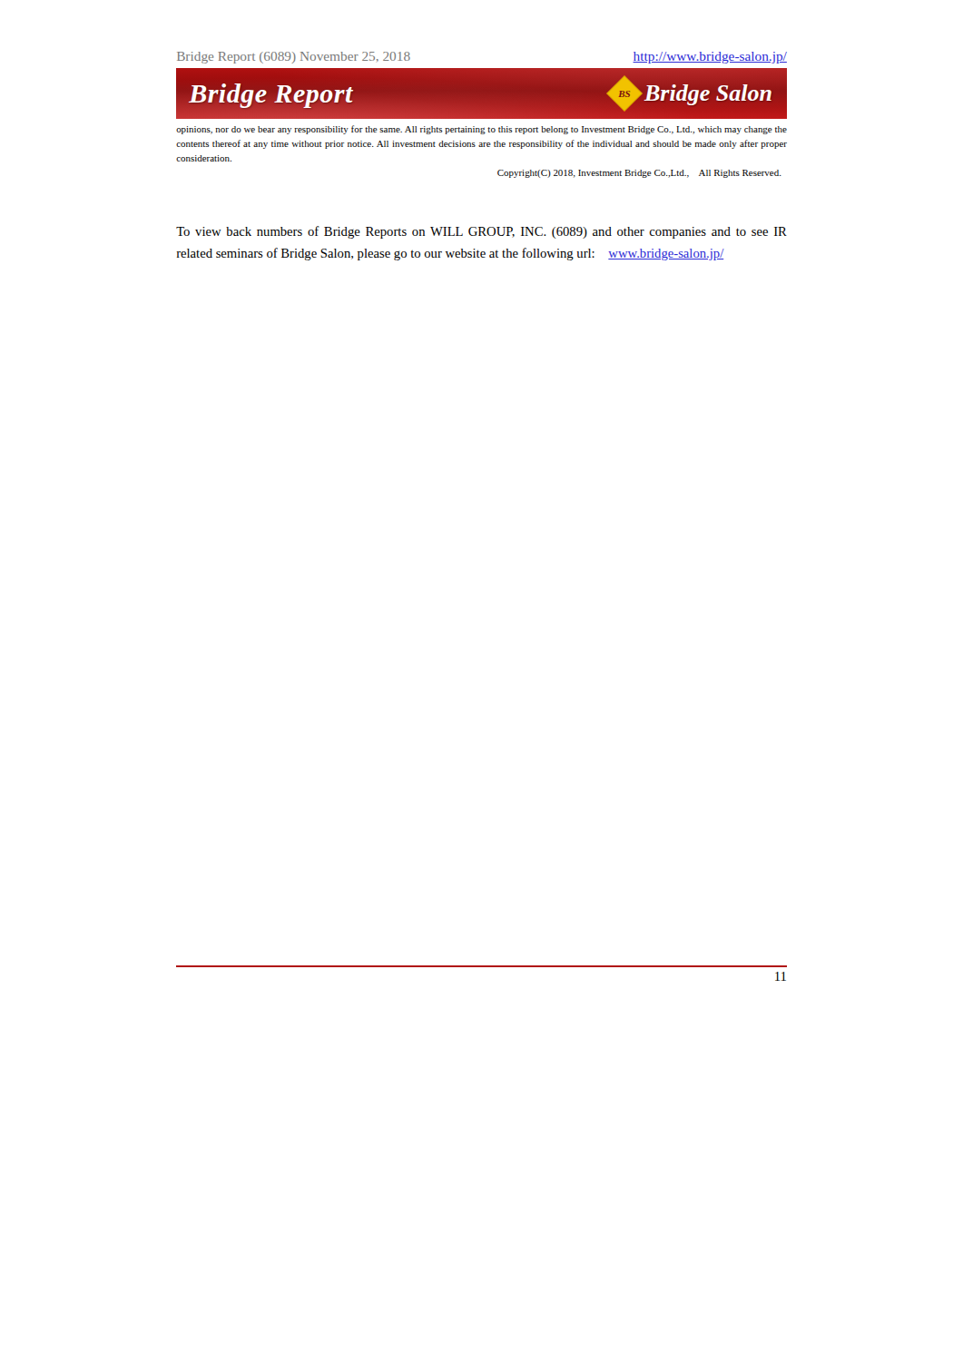Bridge Report (6089) November 25, 2018
http://www.bridge-salon.jp/
Bridge Report
BS Bridge Salon
opinions, nor do we bear any responsibility for the same. All rights pertaining to this report belong to Investment Bridge Co., Ltd., which may change the contents thereof at any time without prior notice. All investment decisions are the responsibility of the individual and should be made only after proper consideration.
Copyright(C) 2018, Investment Bridge Co.,Ltd., All Rights Reserved.
To view back numbers of Bridge Reports on WILL GROUP, INC. (6089) and other companies and to see IR related seminars of Bridge Salon, please go to our website at the following url: www.bridge-salon.jp/
11